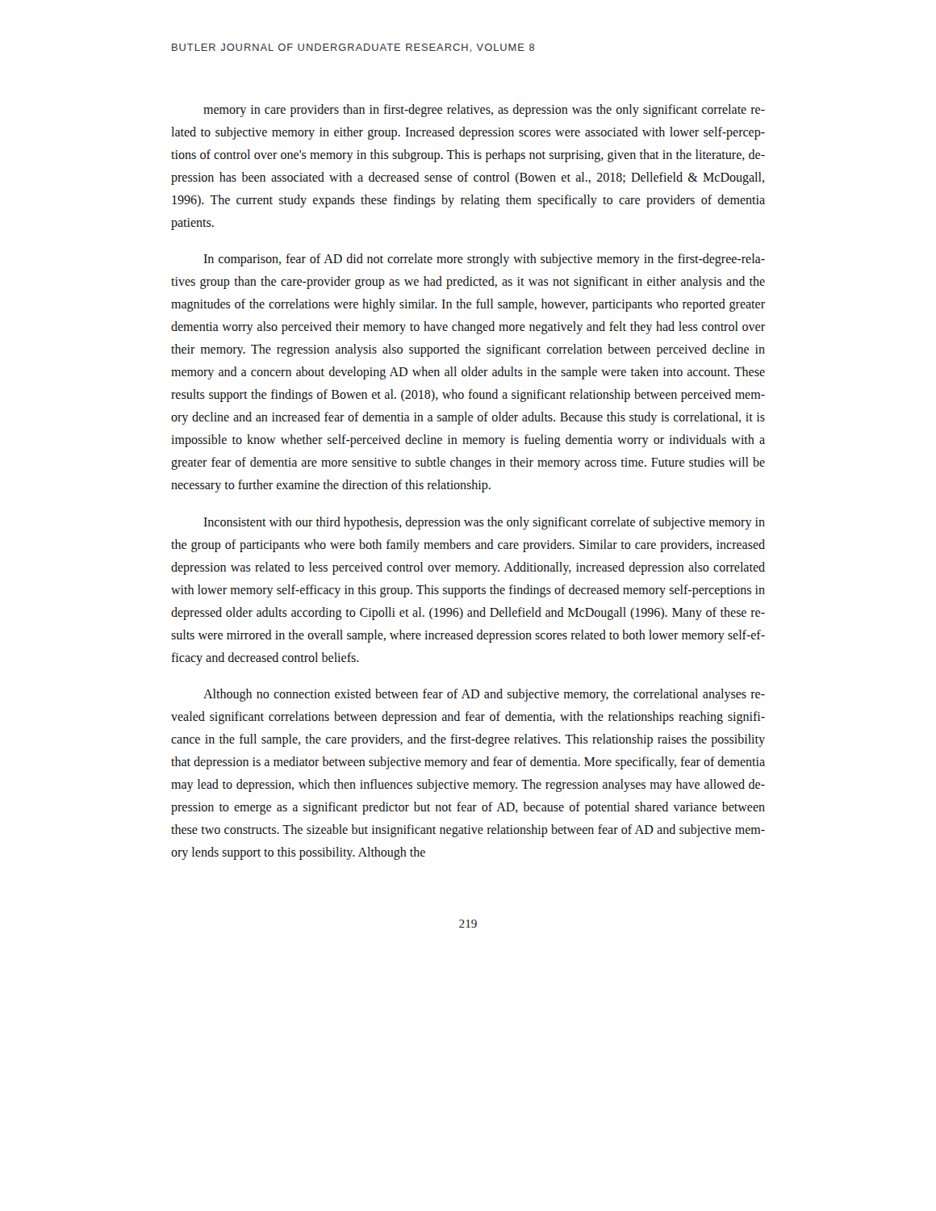Butler Journal of Undergraduate Research, Volume 8
memory in care providers than in first-degree relatives, as depression was the only significant correlate related to subjective memory in either group. Increased depression scores were associated with lower self-perceptions of control over one's memory in this subgroup. This is perhaps not surprising, given that in the literature, depression has been associated with a decreased sense of control (Bowen et al., 2018; Dellefield & McDougall, 1996). The current study expands these findings by relating them specifically to care providers of dementia patients.
In comparison, fear of AD did not correlate more strongly with subjective memory in the first-degree-relatives group than the care-provider group as we had predicted, as it was not significant in either analysis and the magnitudes of the correlations were highly similar. In the full sample, however, participants who reported greater dementia worry also perceived their memory to have changed more negatively and felt they had less control over their memory. The regression analysis also supported the significant correlation between perceived decline in memory and a concern about developing AD when all older adults in the sample were taken into account. These results support the findings of Bowen et al. (2018), who found a significant relationship between perceived memory decline and an increased fear of dementia in a sample of older adults. Because this study is correlational, it is impossible to know whether self-perceived decline in memory is fueling dementia worry or individuals with a greater fear of dementia are more sensitive to subtle changes in their memory across time. Future studies will be necessary to further examine the direction of this relationship.
Inconsistent with our third hypothesis, depression was the only significant correlate of subjective memory in the group of participants who were both family members and care providers. Similar to care providers, increased depression was related to less perceived control over memory. Additionally, increased depression also correlated with lower memory self-efficacy in this group. This supports the findings of decreased memory self-perceptions in depressed older adults according to Cipolli et al. (1996) and Dellefield and McDougall (1996). Many of these results were mirrored in the overall sample, where increased depression scores related to both lower memory self-efficacy and decreased control beliefs.
Although no connection existed between fear of AD and subjective memory, the correlational analyses revealed significant correlations between depression and fear of dementia, with the relationships reaching significance in the full sample, the care providers, and the first-degree relatives. This relationship raises the possibility that depression is a mediator between subjective memory and fear of dementia. More specifically, fear of dementia may lead to depression, which then influences subjective memory. The regression analyses may have allowed depression to emerge as a significant predictor but not fear of AD, because of potential shared variance between these two constructs. The sizeable but insignificant negative relationship between fear of AD and subjective memory lends support to this possibility. Although the
219